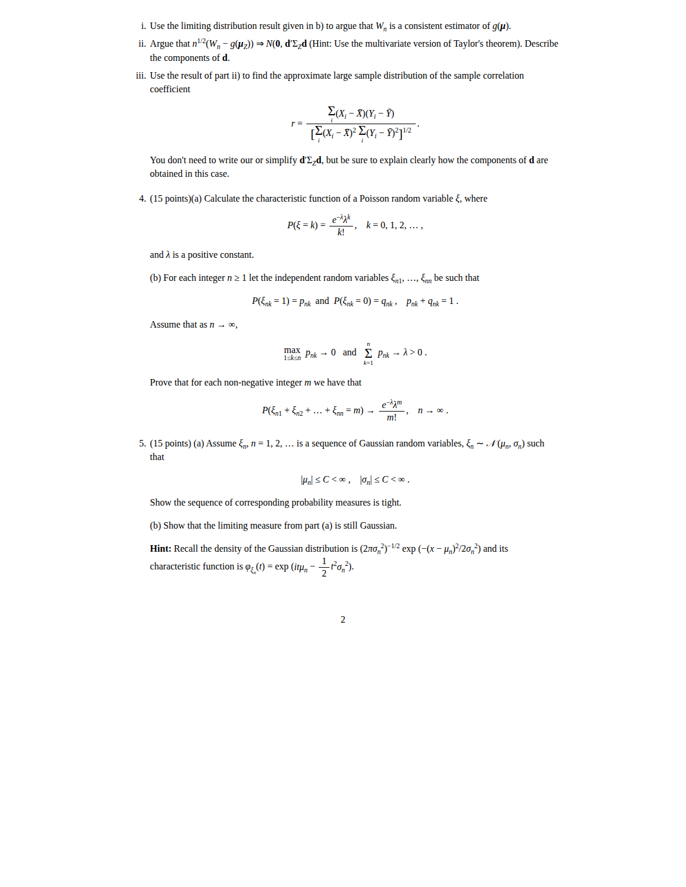i. Use the limiting distribution result given in b) to argue that Wn is a consistent estimator of g(μ).
ii. Argue that n1/2(Wn − g(μZ)) ⇒ N(0, d′ΣZd (Hint: Use the multivariate version of Taylor's theorem). Describe the components of d.
iii. Use the result of part ii) to find the approximate large sample distribution of the sample correlation coefficient
r = Σi(Xi − X̄)(Yi − Ȳ) [Σi(Xi − X̄)2 Σi(Yi − Ȳ)2]1/2 .
You don't need to write our or simplify d′ΣZd, but be sure to explain clearly how the components of d are obtained in this case.
4. (15 points)(a) Calculate the characteristic function of a Poisson random variable ξ, where
P(ξ = k) = e−λλk k! , k = 0, 1, 2, … ,
and λ is a positive constant.
(b) For each integer n ≥ 1 let the independent random variables ξn1, …, ξnn be such that
P(ξnk = 1) = pnk and P(ξnk = 0) = qnk , pnk + qnk = 1 .
Assume that as n → ∞,
max 1≤k≤n pnk → 0 and nΣk=1 pnk → λ > 0 .
Prove that for each non-negative integer m we have that
P(ξn1 + ξn2 + … + ξnn = m) → e−λλm m! , n → ∞ .
5. (15 points) (a) Assume ξn, n = 1, 2, … is a sequence of Gaussian random variables, ξn ∼ 𝒩 (μn, σn) such that
|μn| ≤ C < ∞ , |σn| ≤ C < ∞ .
Show the sequence of corresponding probability measures is tight.
(b) Show that the limiting measure from part (a) is still Gaussian.
Hint: Recall the density of the Gaussian distribution is (2πσn2)−1/2 exp (−(x − μn)2/2σn2) and its characteristic function is φξn(t) = exp (itμn − 12 t2σn2).
2